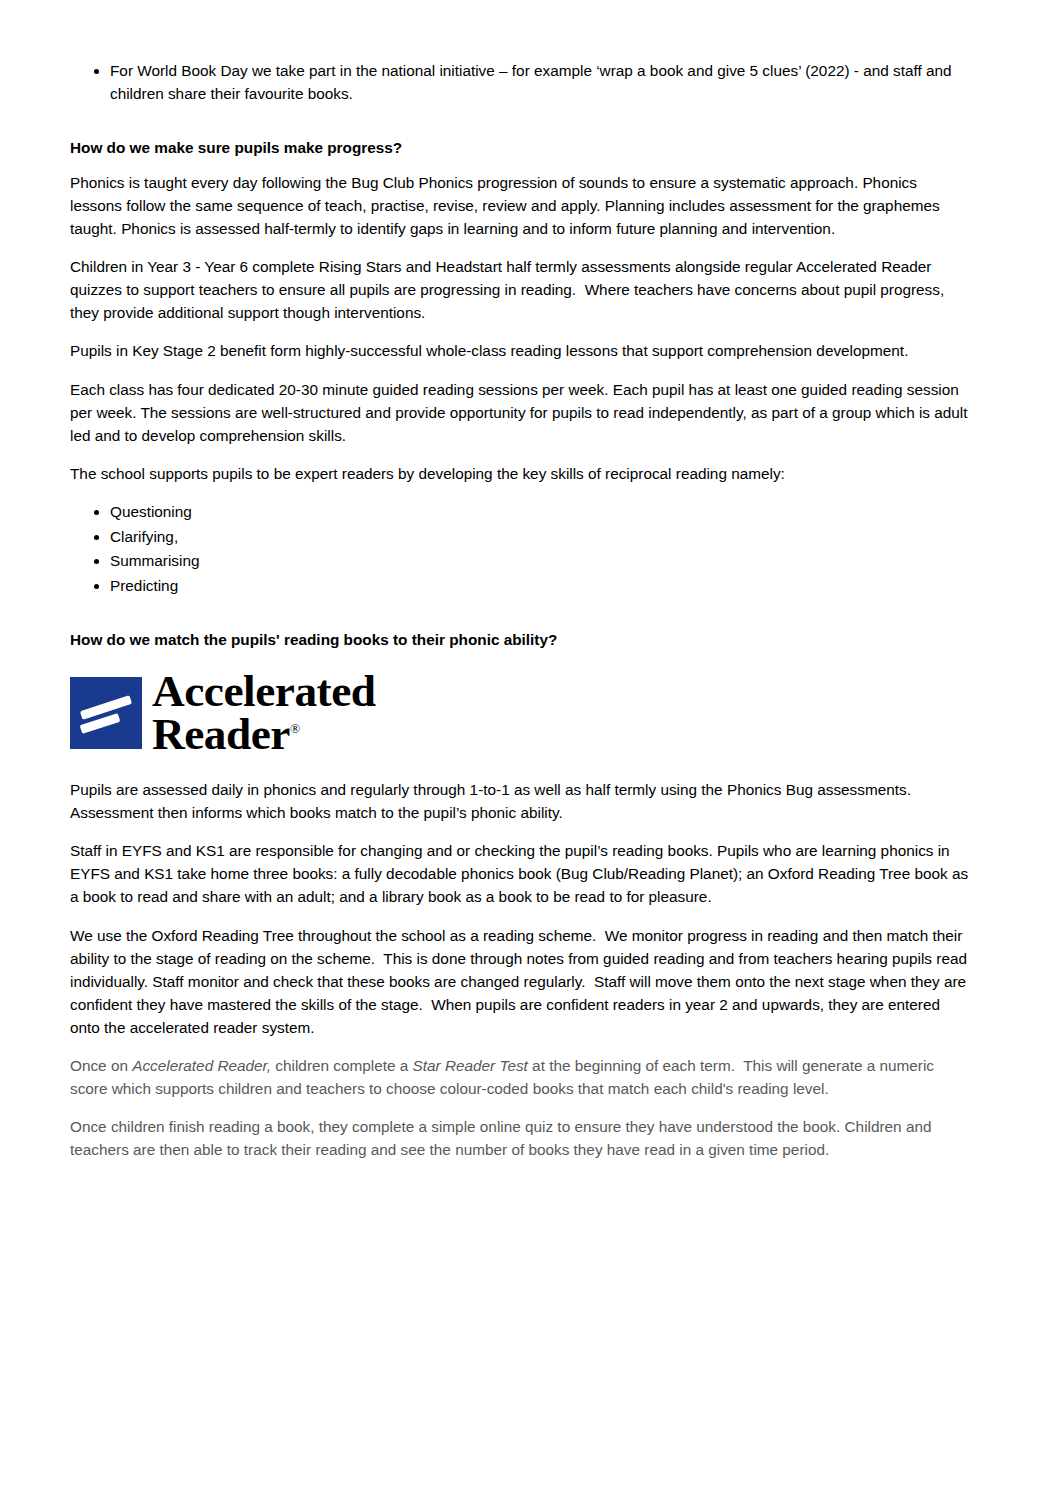For World Book Day we take part in the national initiative – for example ‘wrap a book and give 5 clues’ (2022) - and staff and children share their favourite books.
How do we make sure pupils make progress?
Phonics is taught every day following the Bug Club Phonics progression of sounds to ensure a systematic approach. Phonics lessons follow the same sequence of teach, practise, revise, review and apply. Planning includes assessment for the graphemes taught. Phonics is assessed half-termly to identify gaps in learning and to inform future planning and intervention.
Children in Year 3 - Year 6 complete Rising Stars and Headstart half termly assessments alongside regular Accelerated Reader quizzes to support teachers to ensure all pupils are progressing in reading. Where teachers have concerns about pupil progress, they provide additional support though interventions.
Pupils in Key Stage 2 benefit form highly-successful whole-class reading lessons that support comprehension development.
Each class has four dedicated 20-30 minute guided reading sessions per week. Each pupil has at least one guided reading session per week. The sessions are well-structured and provide opportunity for pupils to read independently, as part of a group which is adult led and to develop comprehension skills.
The school supports pupils to be expert readers by developing the key skills of reciprocal reading namely:
Questioning
Clarifying,
Summarising
Predicting
How do we match the pupils' reading books to their phonic ability?
Accelerated
Reader®
Pupils are assessed daily in phonics and regularly through 1-to-1 as well as half termly using the Phonics Bug assessments. Assessment then informs which books match to the pupil’s phonic ability.
Staff in EYFS and KS1 are responsible for changing and or checking the pupil’s reading books. Pupils who are learning phonics in EYFS and KS1 take home three books: a fully decodable phonics book (Bug Club/Reading Planet); an Oxford Reading Tree book as a book to read and share with an adult; and a library book as a book to be read to for pleasure.
We use the Oxford Reading Tree throughout the school as a reading scheme. We monitor progress in reading and then match their ability to the stage of reading on the scheme. This is done through notes from guided reading and from teachers hearing pupils read individually. Staff monitor and check that these books are changed regularly. Staff will move them onto the next stage when they are confident they have mastered the skills of the stage. When pupils are confident readers in year 2 and upwards, they are entered onto the accelerated reader system.
Once on Accelerated Reader, children complete a Star Reader Test at the beginning of each term. This will generate a numeric score which supports children and teachers to choose colour-coded books that match each child's reading level.
Once children finish reading a book, they complete a simple online quiz to ensure they have understood the book. Children and teachers are then able to track their reading and see the number of books they have read in a given time period.